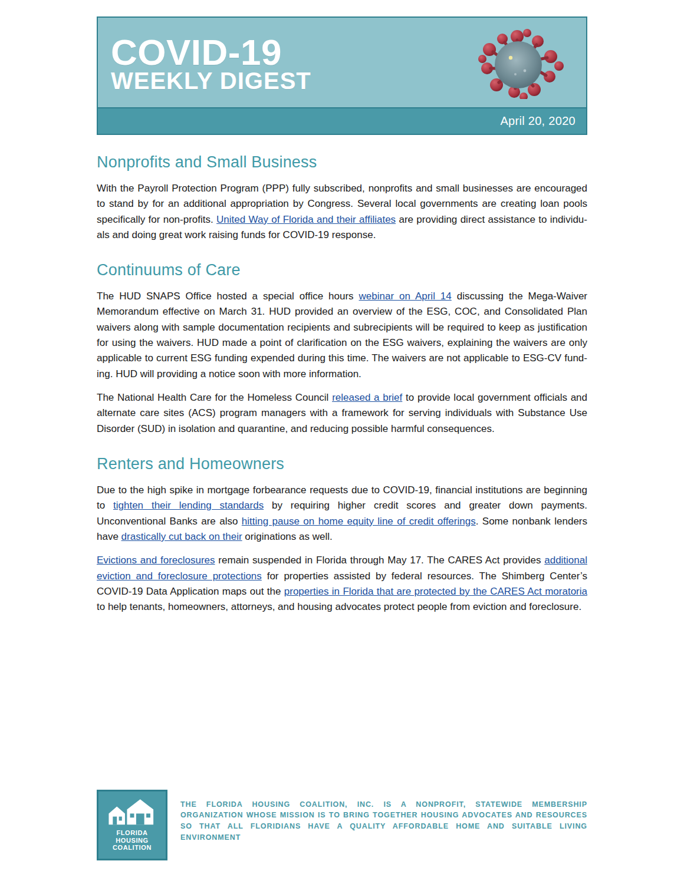COVID-19 WEEKLY DIGEST
April 20, 2020
Nonprofits and Small Business
With the Payroll Protection Program (PPP) fully subscribed, nonprofits and small businesses are encouraged to stand by for an additional appropriation by Congress. Several local governments are creating loan pools specifically for non-profits. United Way of Florida and their affiliates are providing direct assistance to individuals and doing great work raising funds for COVID-19 response.
Continuums of Care
The HUD SNAPS Office hosted a special office hours webinar on April 14 discussing the Mega-Waiver Memorandum effective on March 31. HUD provided an overview of the ESG, COC, and Consolidated Plan waivers along with sample documentation recipients and subrecipients will be required to keep as justification for using the waivers. HUD made a point of clarification on the ESG waivers, explaining the waivers are only applicable to current ESG funding expended during this time. The waivers are not applicable to ESG-CV funding. HUD will providing a notice soon with more information.
The National Health Care for the Homeless Council released a brief to provide local government officials and alternate care sites (ACS) program managers with a framework for serving individuals with Substance Use Disorder (SUD) in isolation and quarantine, and reducing possible harmful consequences.
Renters and Homeowners
Due to the high spike in mortgage forbearance requests due to COVID-19, financial institutions are beginning to tighten their lending standards by requiring higher credit scores and greater down payments. Unconventional Banks are also hitting pause on home equity line of credit offerings. Some nonbank lenders have drastically cut back on their originations as well.
Evictions and foreclosures remain suspended in Florida through May 17. The CARES Act provides additional eviction and foreclosure protections for properties assisted by federal resources. The Shimberg Center’s COVID-19 Data Application maps out the properties in Florida that are protected by the CARES Act moratoria to help tenants, homeowners, attorneys, and housing advocates protect people from eviction and foreclosure.
FLORIDA
HOUSING
COALITION
The Florida Housing Coalition, Inc. is a nonprofit, statewide membership organization whose mission is to bring together housing advocates and resources so that all Floridians have a quality affordable home and suitable living environment